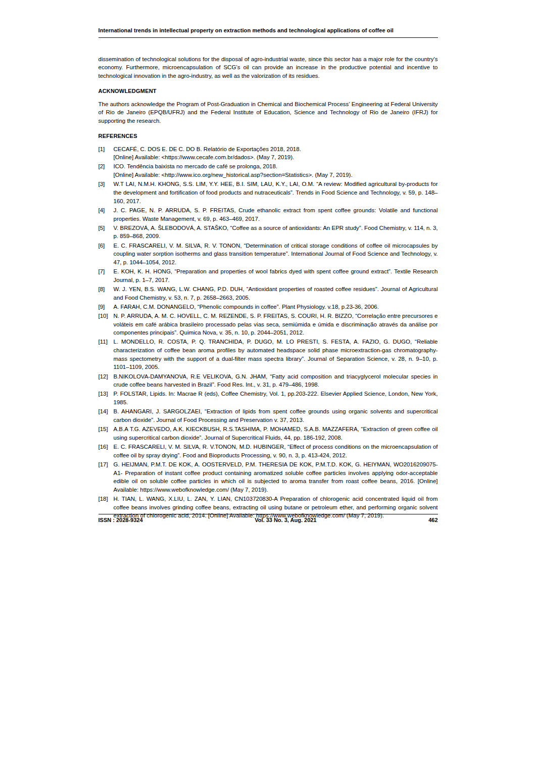International trends in intellectual property on extraction methods and technological applications of coffee oil
dissemination of technological solutions for the disposal of agro-industrial waste, since this sector has a major role for the country's economy. Furthermore, microencapsulation of SCG’s oil can provide an increase in the productive potential and incentive to technological innovation in the agro-industry, as well as the valorization of its residues.
Acknowledgment
The authors acknowledge the Program of Post-Graduation in Chemical and Biochemical Process’ Engineering at Federal University of Rio de Janeiro (EPQB/UFRJ) and the Federal Institute of Education, Science and Technology of Rio de Janeiro (IFRJ) for supporting the research.
References
[1]
CECAFÉ, C. DOS E. DE C. DO B. Relatório de Exportações 2018, 2018.[Online] Available: <https://www.cecafe.com.br/dados>. (May 7, 2019).
[2]
ICO. Tendência baixista no mercado de café se prolonga, 2018.[Online] Available: <http://www.ico.org/new_historical.asp?section=Statistics>. (May 7, 2019).
[3]
W.T LAI, N.M.H. KHONG, S.S. LIM, Y.Y. HEE, B.I. SIM, LAU, K.Y., LAI, O.M. “A review: Modified agricultural by-products for the development and fortification of food products and nutraceuticals”. Trends in Food Science and Technology, v. 59, p. 148–160, 2017.
[4]
J. C. PAGE, N. P. ARRUDA, S. P. FREITAS, Crude ethanolic extract from spent coffee grounds: Volatile and functional properties. Waste Management, v. 69, p. 463–469, 2017.
[5]
V. BREZOVÁ, A. ŠLEBODOVÁ, A. STAŠKO, “Coffee as a source of antioxidants: An EPR study”. Food Chemistry, v. 114, n. 3, p. 859–868, 2009.
[6]
E. C. FRASCARELI, V. M. SILVA, R. V. TONON, “Determination of critical storage conditions of coffee oil microcapsules by coupling water sorption isotherms and glass transition temperature”. International Journal of Food Science and Technology, v. 47, p. 1044–1054, 2012.
[7]
E. KOH, K. H. HONG, “Preparation and properties of wool fabrics dyed with spent coffee ground extract”. Textile Research Journal, p. 1–7, 2017.
[8]
W. J. YEN, B.S. WANG, L.W. CHANG, P.D. DUH, “Antioxidant properties of roasted coffee residues”. Journal of Agricultural and Food Chemistry, v. 53, n. 7, p. 2658–2663, 2005.
[9]
A. FARAH, C.M. DONANGELO, “Phenolic compounds in coffee”. Plant Physiology. v.18, p.23-36, 2006.
[10]
N. P. ARRUDA, A. M. C. HOVELL, C. M. REZENDE, S. P. FREITAS, S. COURI, H. R. BIZZO, “Correlação entre precursores e voláteis em café arábica brasileiro processado pelas vias seca, semiúmida e úmida e discriminação através da análise por componentes principais”. Quimica Nova, v. 35, n. 10, p. 2044–2051, 2012.
[11]
L. MONDELLO, R. COSTA, P. Q. TRANCHIDA, P. DUGO, M. LO PRESTI, S. FESTA, A. FAZIO, G. DUGO, “Reliable characterization of coffee bean aroma profiles by automated headspace solid phase microextraction-gas chromatography-mass spectometry with the support of a dual-filter mass spectra library”. Journal of Separation Science, v. 28, n. 9–10, p. 1101–1109, 2005.
[12]
B.NIKOLOVA-DAMYANOVA, R.E VELIKOVA, G.N. JHAM, “Fatty acid composition and triacyglycerol molecular species in crude coffee beans harvested in Brazil”. Food Res. Int., v. 31, p. 479–486, 1998.
[13]
P. FOLSTAR, Lipids. In: Macrae R (eds), Coffee Chemistry, Vol. 1, pp.203-222. Elsevier Applied Science, London, New York, 1985.
[14]
B. AHANGARI, J. SARGOLZAEI, “Extraction of lipids from spent coffee grounds using organic solvents and supercritical carbon dioxide”. Journal of Food Processing and Preservation v. 37, 2013.
[15]
A.B.A T.G. AZEVEDO, A.K. KIECKBUSH, R.S.TASHIMA, P. MOHAMED, S.A.B. MAZZAFERA, “Extraction of green coffee oil using supercritical carbon dioxide”. Journal of Supercritical Fluids, 44, pp. 186-192, 2008.
[16]
E. C. FRASCARELI, V. M. SILVA, R. V.TONON, M.D. HUBINGER, “Effect of process conditions on the microencapsulation of coffee oil by spray drying”. Food and Bioproducts Processing, v. 90, n. 3, p. 413-424, 2012.
[17]
G. HEIJMAN, P.M.T. DE KOK, A. OOSTERVELD, P.M. THERESIA DE KOK, P.M.T.D. KOK, G. HEIYMAN, WO2016209075-A1- Preparation of instant coffee product containing aromatized soluble coffee particles involves applying odor-acceptable edible oil on soluble coffee particles in which oil is subjected to aroma transfer from roast coffee beans, 2016. [Online] Available: https://www.webofknowledge.com/ (May 7, 2019).
[18]
H. TIAN, L. WANG, X.LIU, L. ZAN, Y. LIAN, CN103720830-A Preparation of chlorogenic acid concentrated liquid oil from coffee beans involves grinding coffee beans, extracting oil using butane or petroleum ether, and performing organic solvent extraction of chlorogenic acid, 2014. [Online] Available: https://www.webofknowledge.com/ (May 7, 2019).
ISSN : 2028-9324
Vol. 33 No. 3, Aug. 2021
462